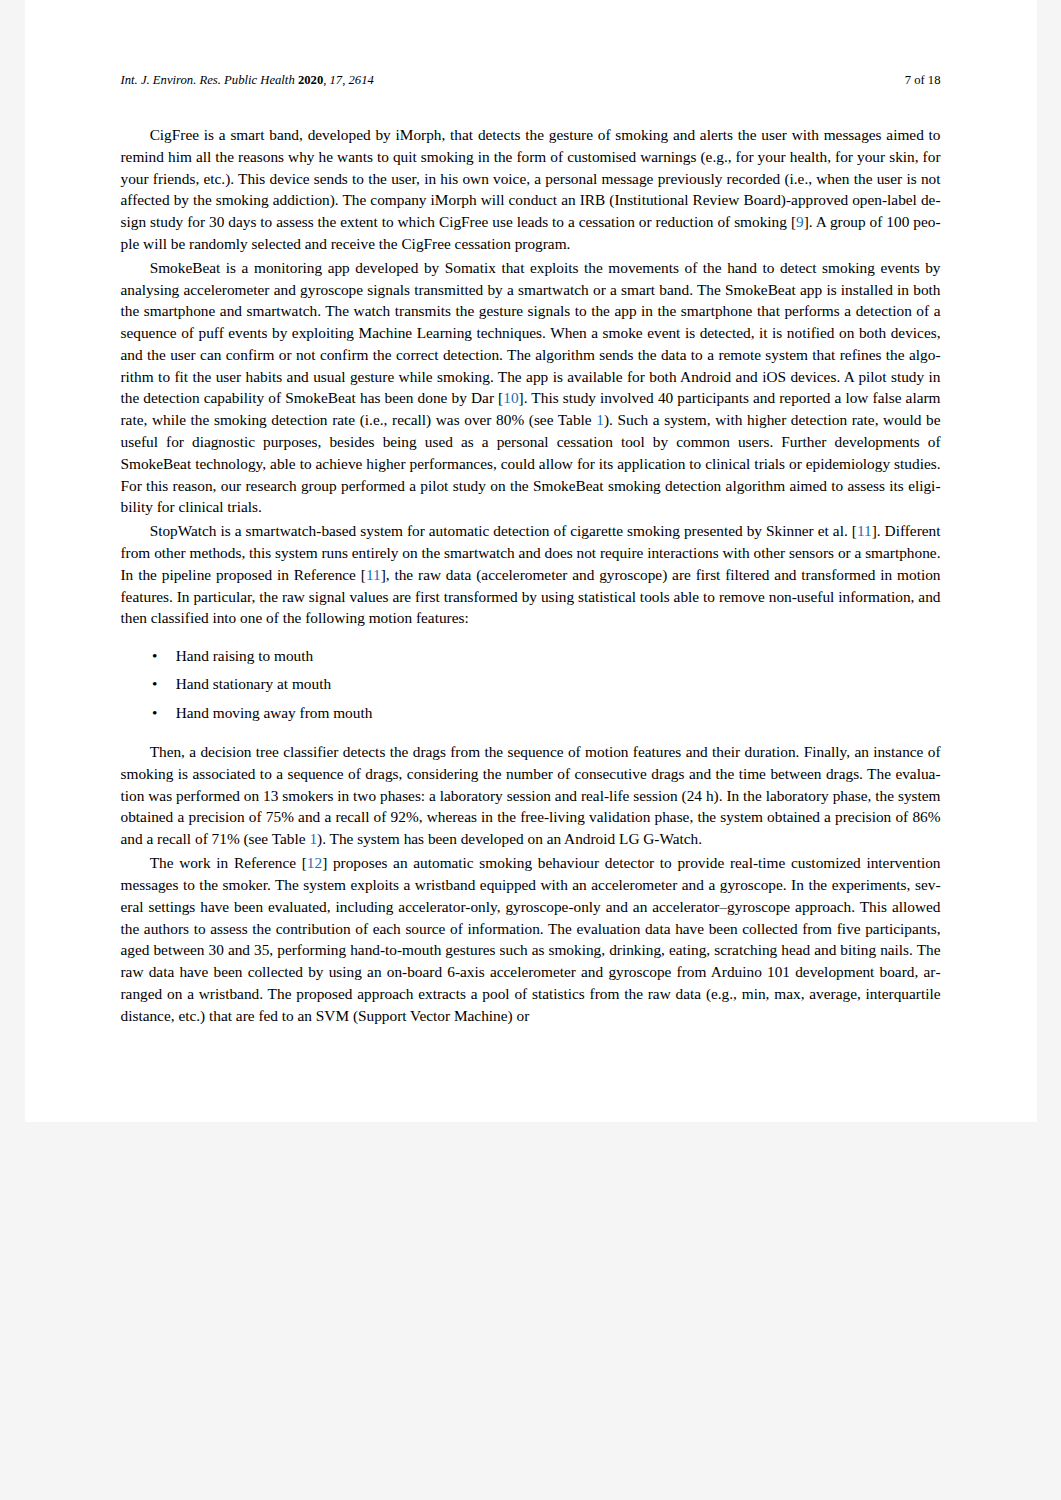Int. J. Environ. Res. Public Health 2020, 17, 2614
7 of 18
CigFree is a smart band, developed by iMorph, that detects the gesture of smoking and alerts the user with messages aimed to remind him all the reasons why he wants to quit smoking in the form of customised warnings (e.g., for your health, for your skin, for your friends, etc.). This device sends to the user, in his own voice, a personal message previously recorded (i.e., when the user is not affected by the smoking addiction). The company iMorph will conduct an IRB (Institutional Review Board)-approved open-label design study for 30 days to assess the extent to which CigFree use leads to a cessation or reduction of smoking [9]. A group of 100 people will be randomly selected and receive the CigFree cessation program.
SmokeBeat is a monitoring app developed by Somatix that exploits the movements of the hand to detect smoking events by analysing accelerometer and gyroscope signals transmitted by a smartwatch or a smart band. The SmokeBeat app is installed in both the smartphone and smartwatch. The watch transmits the gesture signals to the app in the smartphone that performs a detection of a sequence of puff events by exploiting Machine Learning techniques. When a smoke event is detected, it is notified on both devices, and the user can confirm or not confirm the correct detection. The algorithm sends the data to a remote system that refines the algorithm to fit the user habits and usual gesture while smoking. The app is available for both Android and iOS devices. A pilot study in the detection capability of SmokeBeat has been done by Dar [10]. This study involved 40 participants and reported a low false alarm rate, while the smoking detection rate (i.e., recall) was over 80% (see Table 1). Such a system, with higher detection rate, would be useful for diagnostic purposes, besides being used as a personal cessation tool by common users. Further developments of SmokeBeat technology, able to achieve higher performances, could allow for its application to clinical trials or epidemiology studies. For this reason, our research group performed a pilot study on the SmokeBeat smoking detection algorithm aimed to assess its eligibility for clinical trials.
StopWatch is a smartwatch-based system for automatic detection of cigarette smoking presented by Skinner et al. [11]. Different from other methods, this system runs entirely on the smartwatch and does not require interactions with other sensors or a smartphone. In the pipeline proposed in Reference [11], the raw data (accelerometer and gyroscope) are first filtered and transformed in motion features. In particular, the raw signal values are first transformed by using statistical tools able to remove non-useful information, and then classified into one of the following motion features:
Hand raising to mouth
Hand stationary at mouth
Hand moving away from mouth
Then, a decision tree classifier detects the drags from the sequence of motion features and their duration. Finally, an instance of smoking is associated to a sequence of drags, considering the number of consecutive drags and the time between drags. The evaluation was performed on 13 smokers in two phases: a laboratory session and real-life session (24 h). In the laboratory phase, the system obtained a precision of 75% and a recall of 92%, whereas in the free-living validation phase, the system obtained a precision of 86% and a recall of 71% (see Table 1). The system has been developed on an Android LG G-Watch.
The work in Reference [12] proposes an automatic smoking behaviour detector to provide real-time customized intervention messages to the smoker. The system exploits a wristband equipped with an accelerometer and a gyroscope. In the experiments, several settings have been evaluated, including accelerator-only, gyroscope-only and an accelerator–gyroscope approach. This allowed the authors to assess the contribution of each source of information. The evaluation data have been collected from five participants, aged between 30 and 35, performing hand-to-mouth gestures such as smoking, drinking, eating, scratching head and biting nails. The raw data have been collected by using an on-board 6-axis accelerometer and gyroscope from Arduino 101 development board, arranged on a wristband. The proposed approach extracts a pool of statistics from the raw data (e.g., min, max, average, interquartile distance, etc.) that are fed to an SVM (Support Vector Machine) or